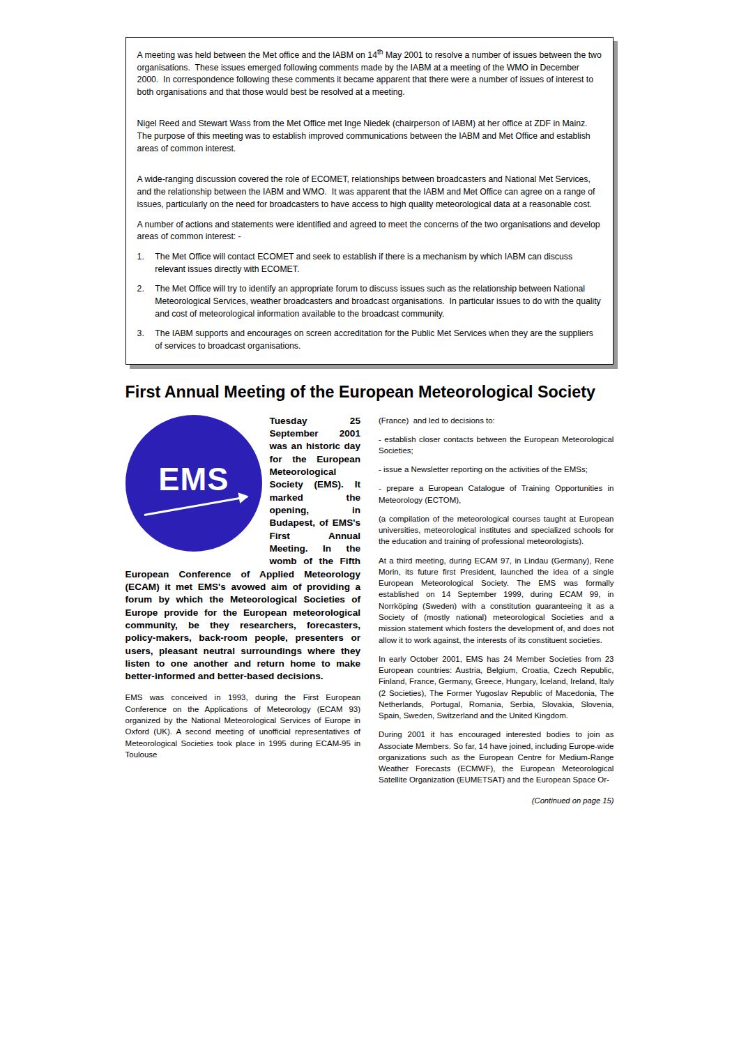A meeting was held between the Met office and the IABM on 14th May 2001 to resolve a number of issues between the two organisations. These issues emerged following comments made by the IABM at a meeting of the WMO in December 2000. In correspondence following these comments it became apparent that there were a number of issues of interest to both organisations and that those would best be resolved at a meeting.
Nigel Reed and Stewart Wass from the Met Office met Inge Niedek (chairperson of IABM) at her office at ZDF in Mainz. The purpose of this meeting was to establish improved communications between the IABM and Met Office and establish areas of common interest.
A wide-ranging discussion covered the role of ECOMET, relationships between broadcasters and National Met Services, and the relationship between the IABM and WMO. It was apparent that the IABM and Met Office can agree on a range of issues, particularly on the need for broadcasters to have access to high quality meteorological data at a reasonable cost.
A number of actions and statements were identified and agreed to meet the concerns of the two organisations and develop areas of common interest: -
The Met Office will contact ECOMET and seek to establish if there is a mechanism by which IABM can discuss relevant issues directly with ECOMET.
The Met Office will try to identify an appropriate forum to discuss issues such as the relationship between National Meteorological Services, weather broadcasters and broadcast organisations. In particular issues to do with the quality and cost of meteorological information available to the broadcast community.
The IABM supports and encourages on screen accreditation for the Public Met Services when they are the suppliers of services to broadcast organisations.
First Annual Meeting of the European Meteorological Society
EMS
Tuesday 25 September 2001 was an historic day for the European Meteorological Society (EMS). It marked the opening, in Budapest, of EMS's First Annual Meeting. In the womb of the Fifth European Conference of Applied Meteorology (ECAM) it met EMS's avowed aim of providing a forum by which the Meteorological Societies of Europe provide for the European meteorological community, be they researchers, forecasters, policy-makers, back-room people, presenters or users, pleasant neutral surroundings where they listen to one another and return home to make better-informed and better-based decisions.
EMS was conceived in 1993, during the First European Conference on the Applications of Meteorology (ECAM 93) organized by the National Meteorological Services of Europe in Oxford (UK). A second meeting of unofficial representatives of Meteorological Societies took place in 1995 during ECAM-95 in Toulouse
(France) and led to decisions to:
- establish closer contacts between the European Meteorological Societies;
- issue a Newsletter reporting on the activities of the EMSs;
- prepare a European Catalogue of Training Opportunities in Meteorology (ECTOM),
(a compilation of the meteorological courses taught at European universities, meteorological institutes and specialized schools for the education and training of professional meteorologists).
At a third meeting, during ECAM 97, in Lindau (Germany), Rene Morin, its future first President, launched the idea of a single European Meteorological Society. The EMS was formally established on 14 September 1999, during ECAM 99, in Norrköping (Sweden) with a constitution guaranteeing it as a Society of (mostly national) meteorological Societies and a mission statement which fosters the development of, and does not allow it to work against, the interests of its constituent societies.
In early October 2001, EMS has 24 Member Societies from 23 European countries: Austria, Belgium, Croatia, Czech Republic, Finland, France, Germany, Greece, Hungary, Iceland, Ireland, Italy (2 Societies), The Former Yugoslav Republic of Macedonia, The Netherlands, Portugal, Romania, Serbia, Slovakia, Slovenia, Spain, Sweden, Switzerland and the United Kingdom.
During 2001 it has encouraged interested bodies to join as Associate Members. So far, 14 have joined, including Europe-wide organizations such as the European Centre for Medium-Range Weather Forecasts (ECMWF), the European Meteorological Satellite Organization (EUMETSAT) and the European Space Or-
(Continued on page 15)